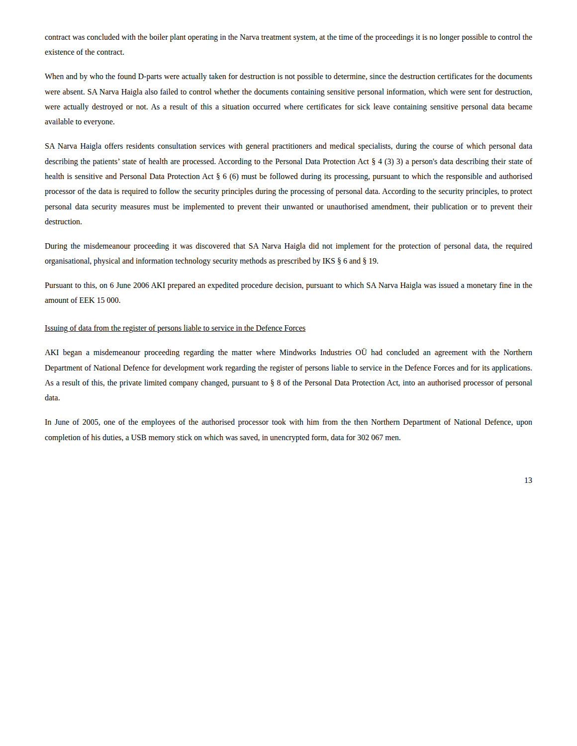contract was concluded with the boiler plant operating in the Narva treatment system, at the time of the proceedings it is no longer possible to control the existence of the contract.
When and by who the found D-parts were actually taken for destruction is not possible to determine, since the destruction certificates for the documents were absent. SA Narva Haigla also failed to control whether the documents containing sensitive personal information, which were sent for destruction, were actually destroyed or not. As a result of this a situation occurred where certificates for sick leave containing sensitive personal data became available to everyone.
SA Narva Haigla offers residents consultation services with general practitioners and medical specialists, during the course of which personal data describing the patients’ state of health are processed. According to the Personal Data Protection Act § 4 (3) 3) a person's data describing their state of health is sensitive and Personal Data Protection Act § 6 (6) must be followed during its processing, pursuant to which the responsible and authorised processor of the data is required to follow the security principles during the processing of personal data. According to the security principles, to protect personal data security measures must be implemented to prevent their unwanted or unauthorised amendment, their publication or to prevent their destruction.
During the misdemeanour proceeding it was discovered that SA Narva Haigla did not implement for the protection of personal data, the required organisational, physical and information technology security methods as prescribed by IKS § 6 and § 19.
Pursuant to this, on 6 June 2006 AKI prepared an expedited procedure decision, pursuant to which SA Narva Haigla was issued a monetary fine in the amount of EEK 15 000.
Issuing of data from the register of persons liable to service in the Defence Forces
AKI began a misdemeanour proceeding regarding the matter where Mindworks Industries OÜ had concluded an agreement with the Northern Department of National Defence for development work regarding the register of persons liable to service in the Defence Forces and for its applications. As a result of this, the private limited company changed, pursuant to § 8 of the Personal Data Protection Act, into an authorised processor of personal data.
In June of 2005, one of the employees of the authorised processor took with him from the then Northern Department of National Defence, upon completion of his duties, a USB memory stick on which was saved, in unencrypted form, data for 302 067 men.
13